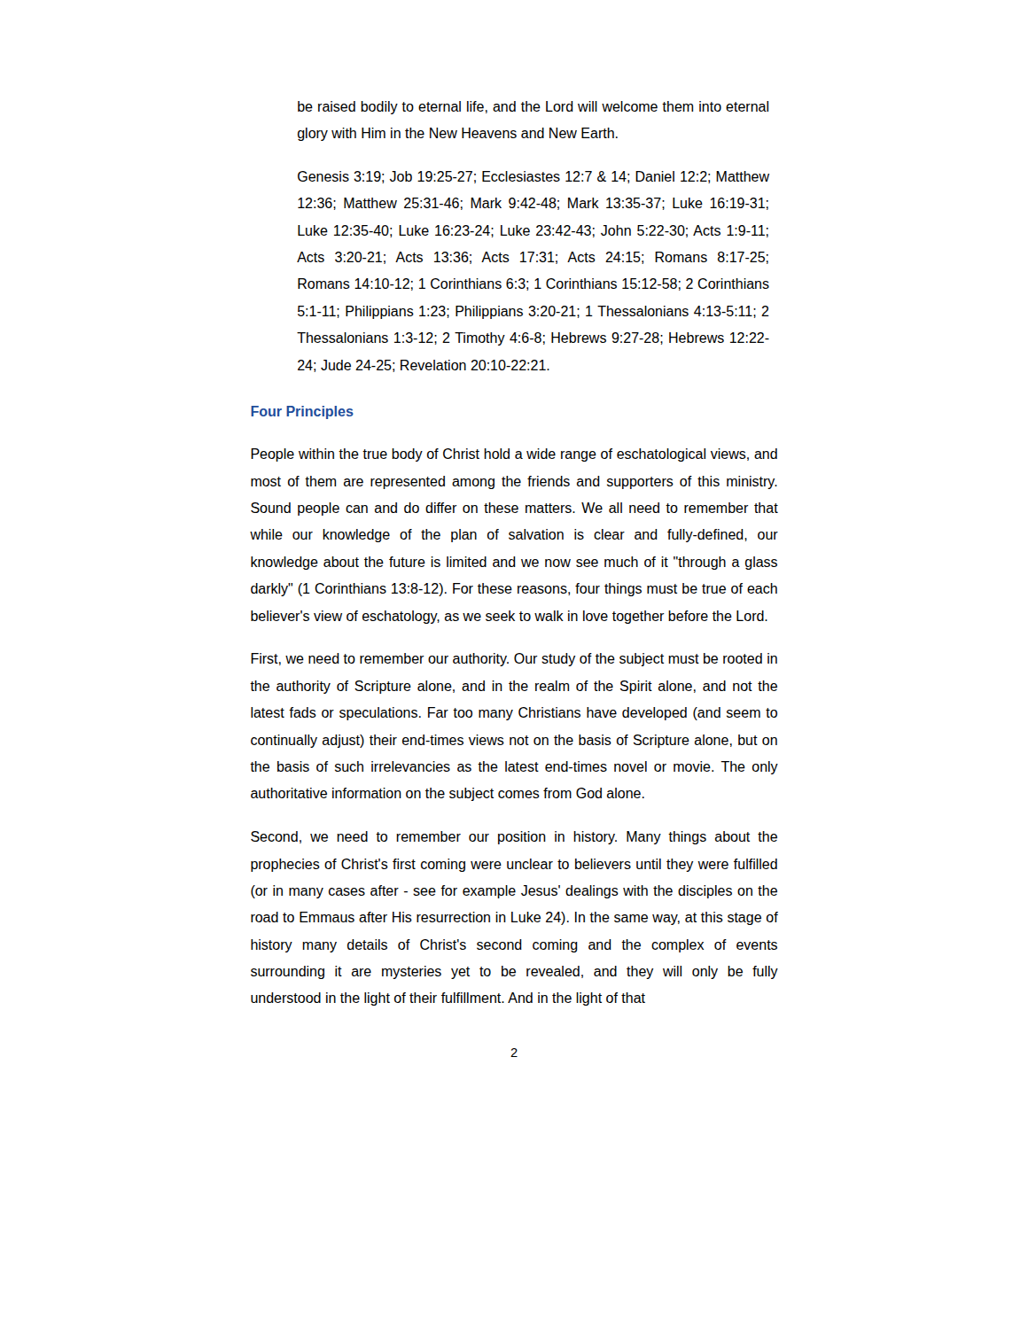be raised bodily to eternal life, and the Lord will welcome them into eternal glory with Him in the New Heavens and New Earth.
Genesis 3:19; Job 19:25-27; Ecclesiastes 12:7 & 14; Daniel 12:2; Matthew 12:36; Matthew 25:31-46; Mark 9:42-48; Mark 13:35-37; Luke 16:19-31; Luke 12:35-40; Luke 16:23-24; Luke 23:42-43; John 5:22-30; Acts 1:9-11; Acts 3:20-21; Acts 13:36; Acts 17:31; Acts 24:15; Romans 8:17-25; Romans 14:10-12; 1 Corinthians 6:3; 1 Corinthians 15:12-58; 2 Corinthians 5:1-11; Philippians 1:23; Philippians 3:20-21; 1 Thessalonians 4:13-5:11; 2 Thessalonians 1:3-12; 2 Timothy 4:6-8; Hebrews 9:27-28; Hebrews 12:22-24; Jude 24-25; Revelation 20:10-22:21.
Four Principles
People within the true body of Christ hold a wide range of eschatological views, and most of them are represented among the friends and supporters of this ministry. Sound people can and do differ on these matters. We all need to remember that while our knowledge of the plan of salvation is clear and fully-defined, our knowledge about the future is limited and we now see much of it "through a glass darkly" (1 Corinthians 13:8-12). For these reasons, four things must be true of each believer's view of eschatology, as we seek to walk in love together before the Lord.
First, we need to remember our authority. Our study of the subject must be rooted in the authority of Scripture alone, and in the realm of the Spirit alone, and not the latest fads or speculations. Far too many Christians have developed (and seem to continually adjust) their end-times views not on the basis of Scripture alone, but on the basis of such irrelevancies as the latest end-times novel or movie. The only authoritative information on the subject comes from God alone.
Second, we need to remember our position in history. Many things about the prophecies of Christ's first coming were unclear to believers until they were fulfilled (or in many cases after - see for example Jesus' dealings with the disciples on the road to Emmaus after His resurrection in Luke 24). In the same way, at this stage of history many details of Christ's second coming and the complex of events surrounding it are mysteries yet to be revealed, and they will only be fully understood in the light of their fulfillment. And in the light of that
2